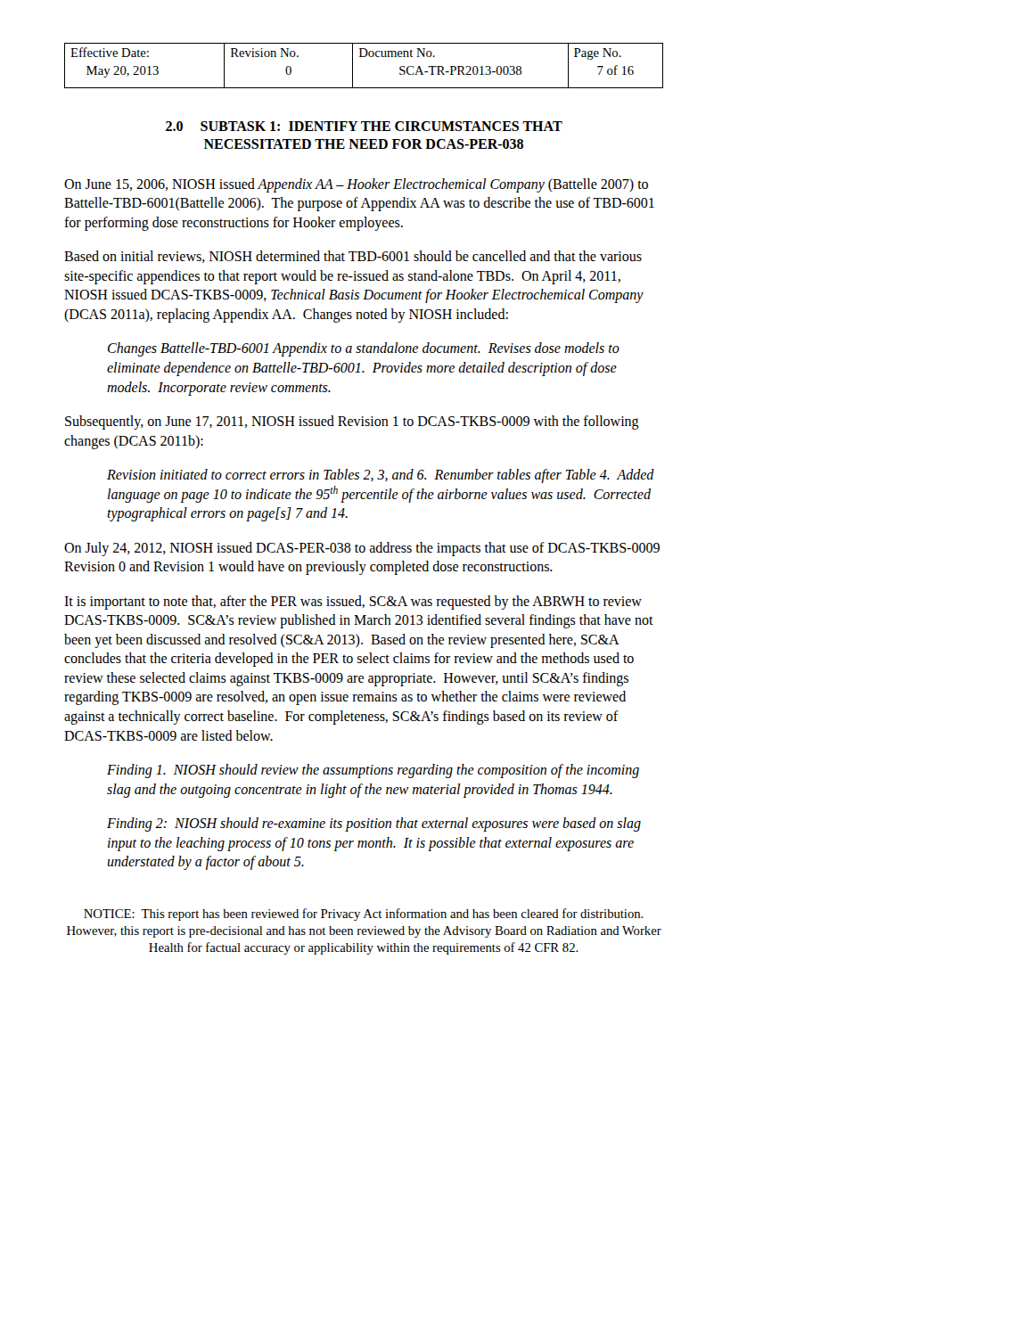| Effective Date: May 20, 2013 | Revision No. 0 | Document No. SCA-TR-PR2013-0038 | Page No. 7 of 16 |
2.0 SUBTASK 1: IDENTIFY THE CIRCUMSTANCES THAT NECESSITATED THE NEED FOR DCAS-PER-038
On June 15, 2006, NIOSH issued Appendix AA – Hooker Electrochemical Company (Battelle 2007) to Battelle-TBD-6001(Battelle 2006). The purpose of Appendix AA was to describe the use of TBD-6001 for performing dose reconstructions for Hooker employees.
Based on initial reviews, NIOSH determined that TBD-6001 should be cancelled and that the various site-specific appendices to that report would be re-issued as stand-alone TBDs. On April 4, 2011, NIOSH issued DCAS-TKBS-0009, Technical Basis Document for Hooker Electrochemical Company (DCAS 2011a), replacing Appendix AA. Changes noted by NIOSH included:
Changes Battelle-TBD-6001 Appendix to a standalone document. Revises dose models to eliminate dependence on Battelle-TBD-6001. Provides more detailed description of dose models. Incorporate review comments.
Subsequently, on June 17, 2011, NIOSH issued Revision 1 to DCAS-TKBS-0009 with the following changes (DCAS 2011b):
Revision initiated to correct errors in Tables 2, 3, and 6. Renumber tables after Table 4. Added language on page 10 to indicate the 95th percentile of the airborne values was used. Corrected typographical errors on page[s] 7 and 14.
On July 24, 2012, NIOSH issued DCAS-PER-038 to address the impacts that use of DCAS-TKBS-0009 Revision 0 and Revision 1 would have on previously completed dose reconstructions.
It is important to note that, after the PER was issued, SC&A was requested by the ABRWH to review DCAS-TKBS-0009. SC&A’s review published in March 2013 identified several findings that have not been yet been discussed and resolved (SC&A 2013). Based on the review presented here, SC&A concludes that the criteria developed in the PER to select claims for review and the methods used to review these selected claims against TKBS-0009 are appropriate. However, until SC&A’s findings regarding TKBS-0009 are resolved, an open issue remains as to whether the claims were reviewed against a technically correct baseline. For completeness, SC&A’s findings based on its review of DCAS-TKBS-0009 are listed below.
Finding 1. NIOSH should review the assumptions regarding the composition of the incoming slag and the outgoing concentrate in light of the new material provided in Thomas 1944.
Finding 2: NIOSH should re-examine its position that external exposures were based on slag input to the leaching process of 10 tons per month. It is possible that external exposures are understated by a factor of about 5.
NOTICE: This report has been reviewed for Privacy Act information and has been cleared for distribution.
However, this report is pre-decisional and has not been reviewed by the Advisory Board on Radiation and Worker
Health for factual accuracy or applicability within the requirements of 42 CFR 82.